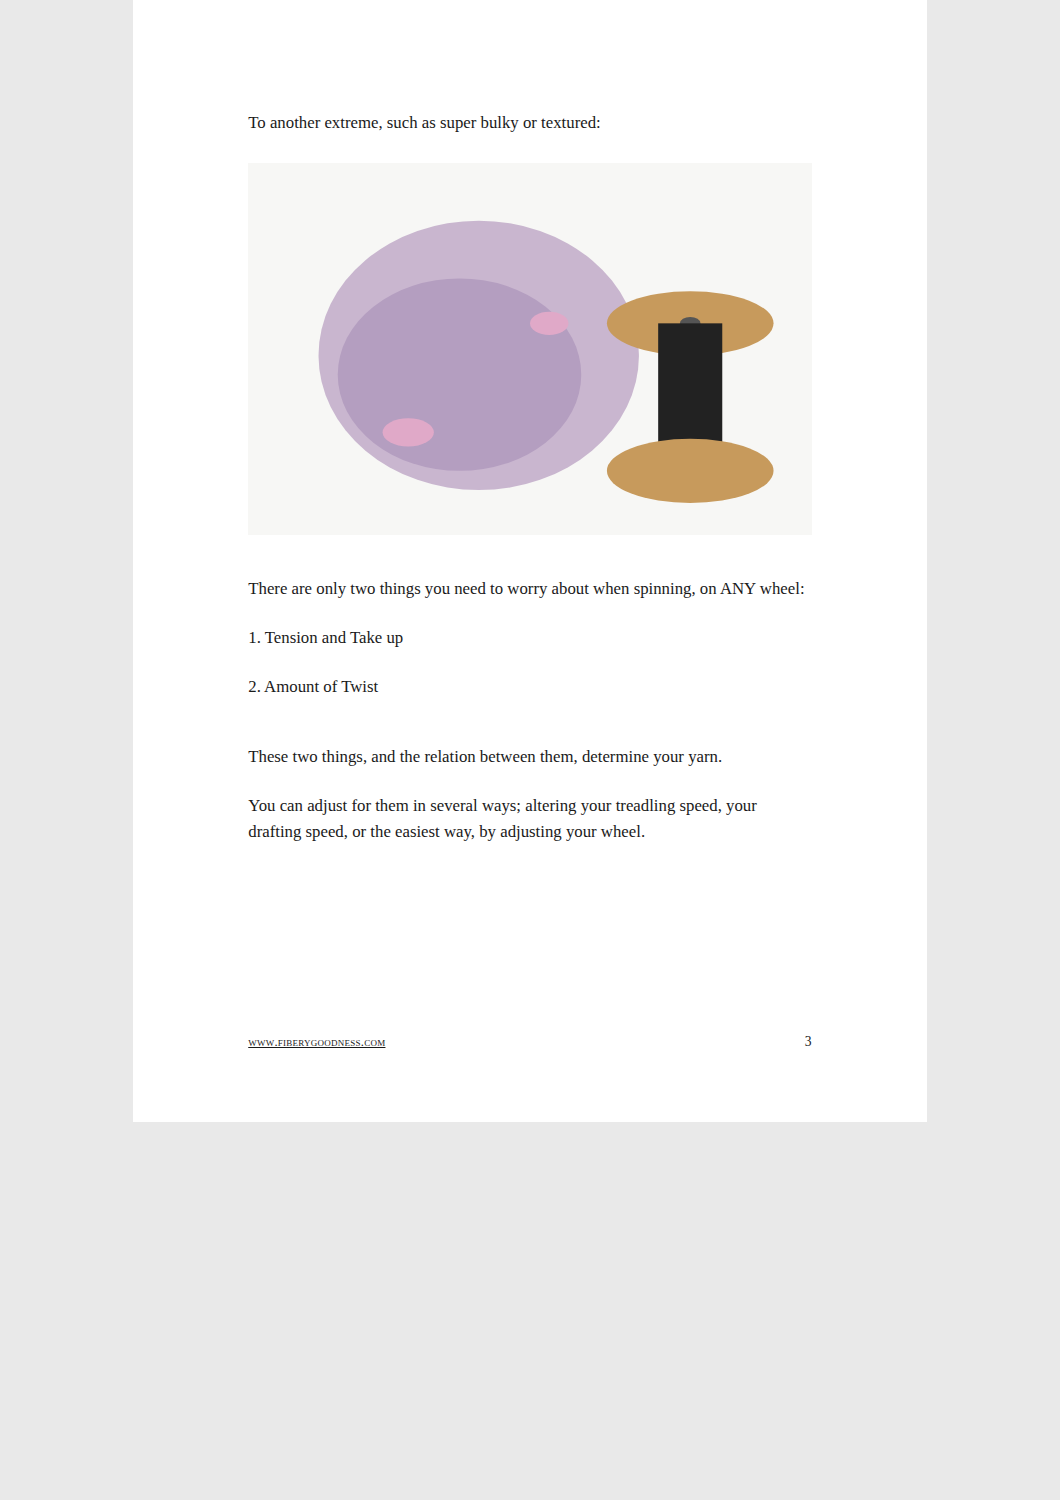To another extreme, such as super bulky or textured:
There are only two things you need to worry about when spinning, on ANY wheel:
1. Tension and Take up
2. Amount of Twist
These two things, and the relation between them, determine your yarn.
You can adjust for them in several ways; altering your treadling speed, your drafting speed, or the easiest way, by adjusting your wheel.
www.fiberygoodness.com 3